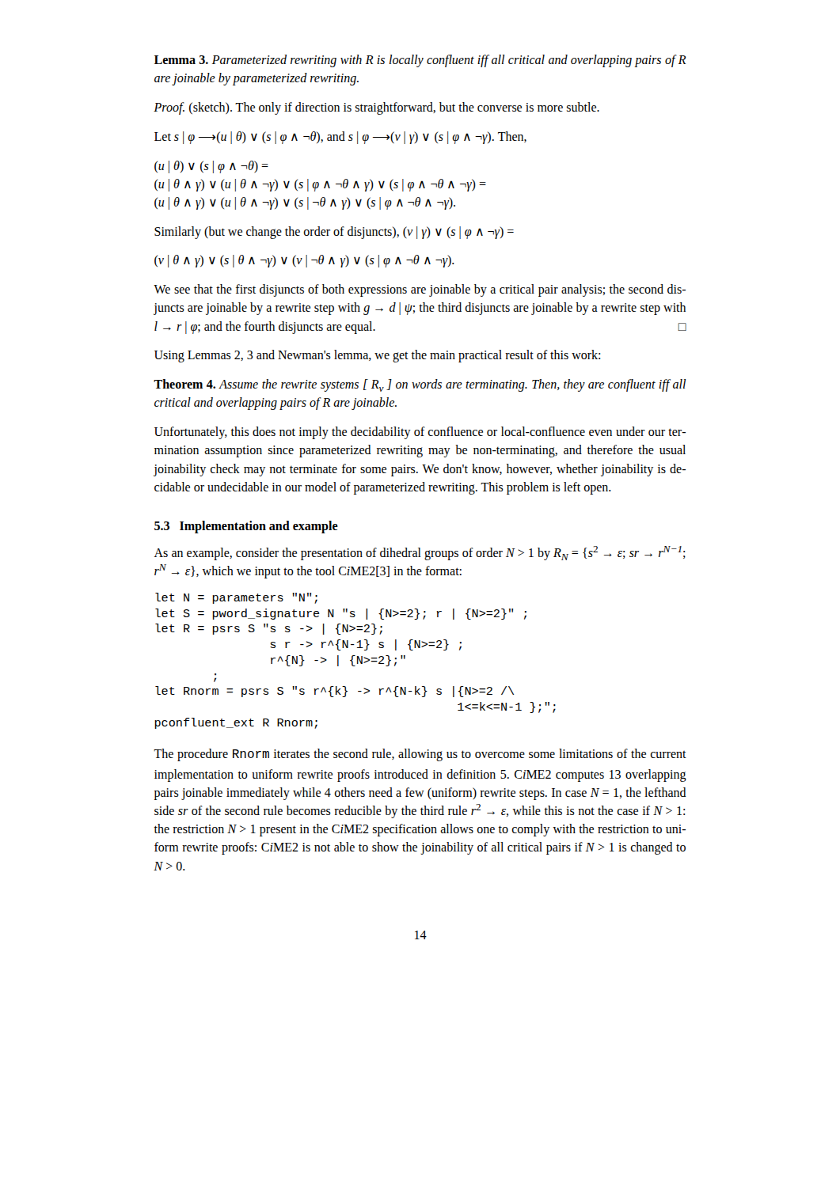Lemma 3. Parameterized rewriting with R is locally confluent iff all critical and overlapping pairs of R are joinable by parameterized rewriting.
Proof. (sketch). The only if direction is straightforward, but the converse is more subtle.
Let s | φ ⟶(u | θ) ∨ (s | φ ∧ ¬θ), and s | φ ⟶(v | γ) ∨ (s | φ ∧ ¬γ). Then,
(u | θ) ∨ (s | φ ∧ ¬θ) = (u | θ ∧ γ) ∨ (u | θ ∧ ¬γ) ∨ (s | φ ∧ ¬θ ∧ γ) ∨ (s | φ ∧ ¬θ ∧ ¬γ) = (u | θ ∧ γ) ∨ (u | θ ∧ ¬γ) ∨ (s | ¬θ ∧ γ) ∨ (s | φ ∧ ¬θ ∧ ¬γ).
Similarly (but we change the order of disjuncts), (v | γ) ∨ (s | φ ∧ ¬γ) =
(v | θ ∧ γ) ∨ (s | θ ∧ ¬γ) ∨ (v | ¬θ ∧ γ) ∨ (s | φ ∧ ¬θ ∧ ¬γ).
We see that the first disjuncts of both expressions are joinable by a critical pair analysis; the second disjuncts are joinable by a rewrite step with g → d | ψ; the third disjuncts are joinable by a rewrite step with l → r | φ; and the fourth disjuncts are equal. □
Using Lemmas 2, 3 and Newman's lemma, we get the main practical result of this work:
Theorem 4. Assume the rewrite systems [ Rν ] on words are terminating. Then, they are confluent iff all critical and overlapping pairs of R are joinable.
Unfortunately, this does not imply the decidability of confluence or local-confluence even under our termination assumption since parameterized rewriting may be non-terminating, and therefore the usual joinability check may not terminate for some pairs. We don't know, however, whether joinability is decidable or undecidable in our model of parameterized rewriting. This problem is left open.
5.3 Implementation and example
As an example, consider the presentation of dihedral groups of order N > 1 by RN = {s2 → ε; sr → rN−1; rN → ε}, which we input to the tool Ci ME2[3] in the format:
let N = parameters "N";
let S = pword_signature N "s | {N>=2}; r | {N>=2}" ;
let R = psrs S "s s -> | {N>=2};
                s r -> r^{N-1} s | {N>=2} ;
                r^{N} -> | {N>=2};"
        ;
let Rnorm = psrs S "s r^{k} -> r^{N-k} s |{N>=2 /\
                                          1<=k<=N-1 };";
pconfluent_ext R Rnorm;
The procedure Rnorm iterates the second rule, allowing us to overcome some limitations of the current implementation to uniform rewrite proofs introduced in definition 5. Ci ME2 computes 13 overlapping pairs joinable immediately while 4 others need a few (uniform) rewrite steps. In case N = 1, the lefthand side sr of the second rule becomes reducible by the third rule r2 → ε, while this is not the case if N > 1: the restriction N > 1 present in the Ci ME2 specification allows one to comply with the restriction to uniform rewrite proofs: Ci ME2 is not able to show the joinability of all critical pairs if N > 1 is changed to N > 0.
14